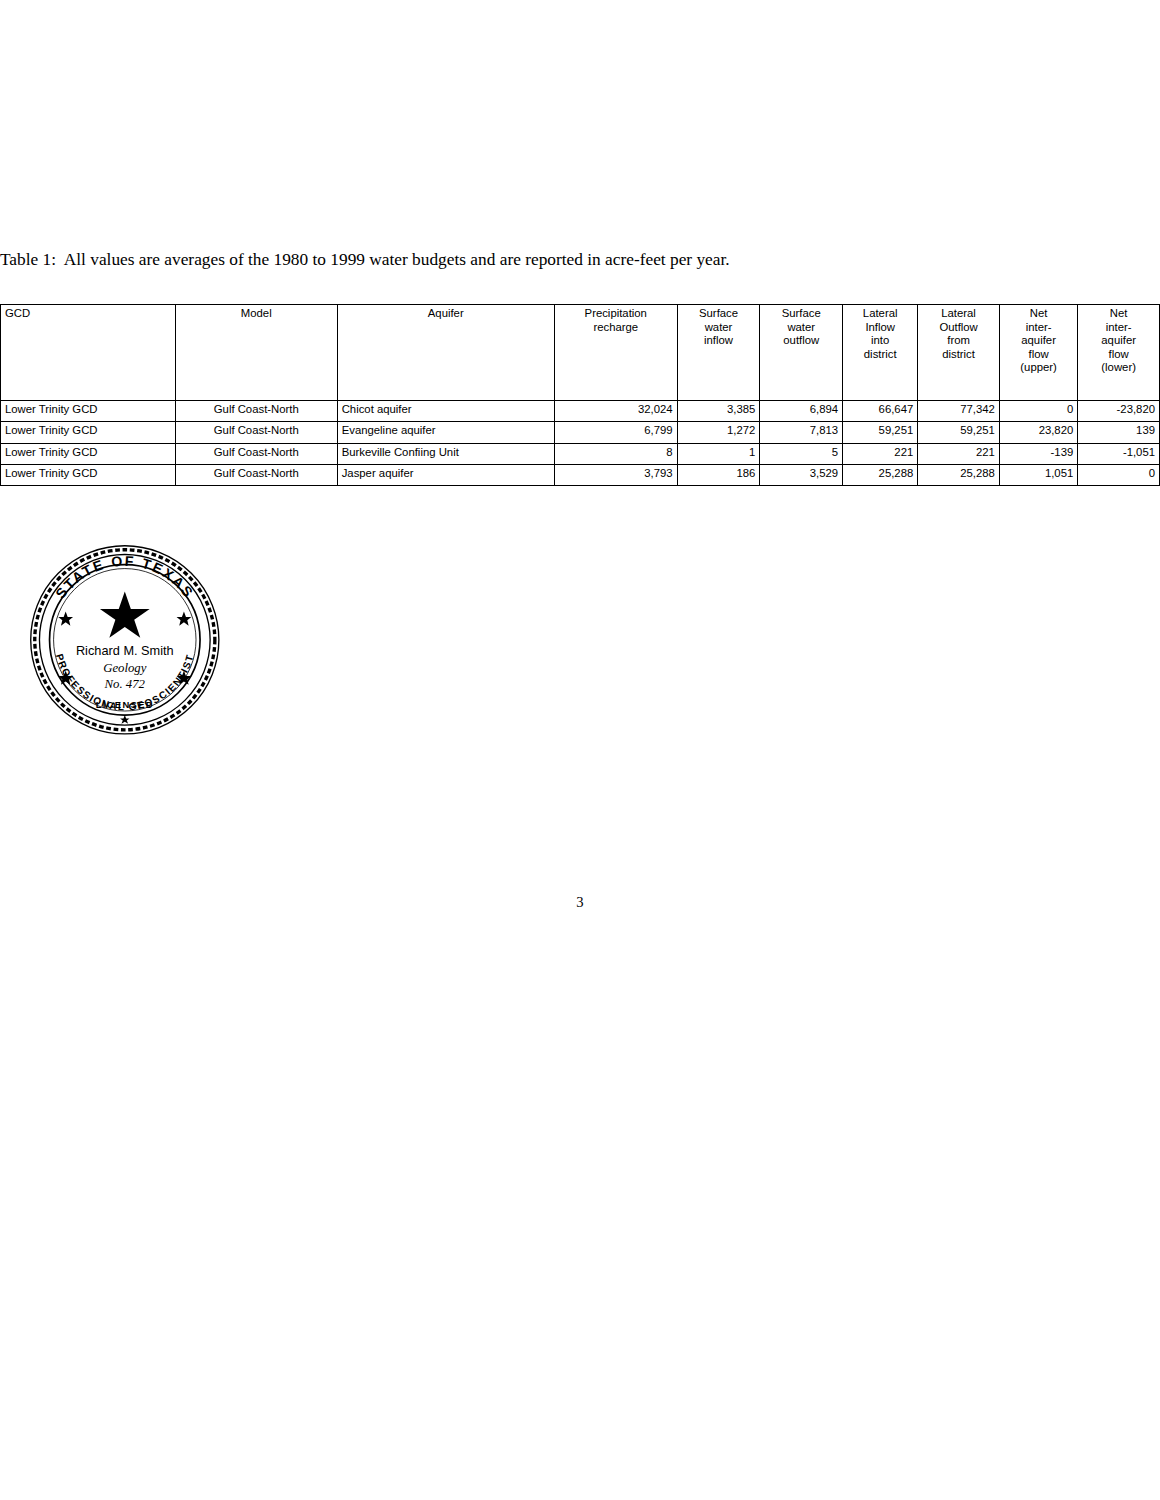Table 1: All values are averages of the 1980 to 1999 water budgets and are reported in acre-feet per year.
| GCD | Model | Aquifer | Precipitation recharge | Surface water inflow | Surface water outflow | Lateral Inflow into district | Lateral Outflow from district | Net inter- aquifer flow (upper) | Net inter- aquifer flow (lower) |
| --- | --- | --- | --- | --- | --- | --- | --- | --- | --- |
| Lower Trinity GCD | Gulf Coast-North | Chicot aquifer | 32,024 | 3,385 | 6,894 | 66,647 | 77,342 | 0 | -23,820 |
| Lower Trinity GCD | Gulf Coast-North | Evangeline aquifer | 6,799 | 1,272 | 7,813 | 59,251 | 59,251 | 23,820 | 139 |
| Lower Trinity GCD | Gulf Coast-North | Burkeville Confiing Unit | 8 | 1 | 5 | 221 | 221 | -139 | -1,051 |
| Lower Trinity GCD | Gulf Coast-North | Jasper aquifer | 3,793 | 186 | 3,529 | 25,288 | 25,288 | 1,051 | 0 |
STATE OF TEXAS PROFESSIONAL GEOSCIENTIST Richard M. Smith Geology No. 472 LICENSED
3